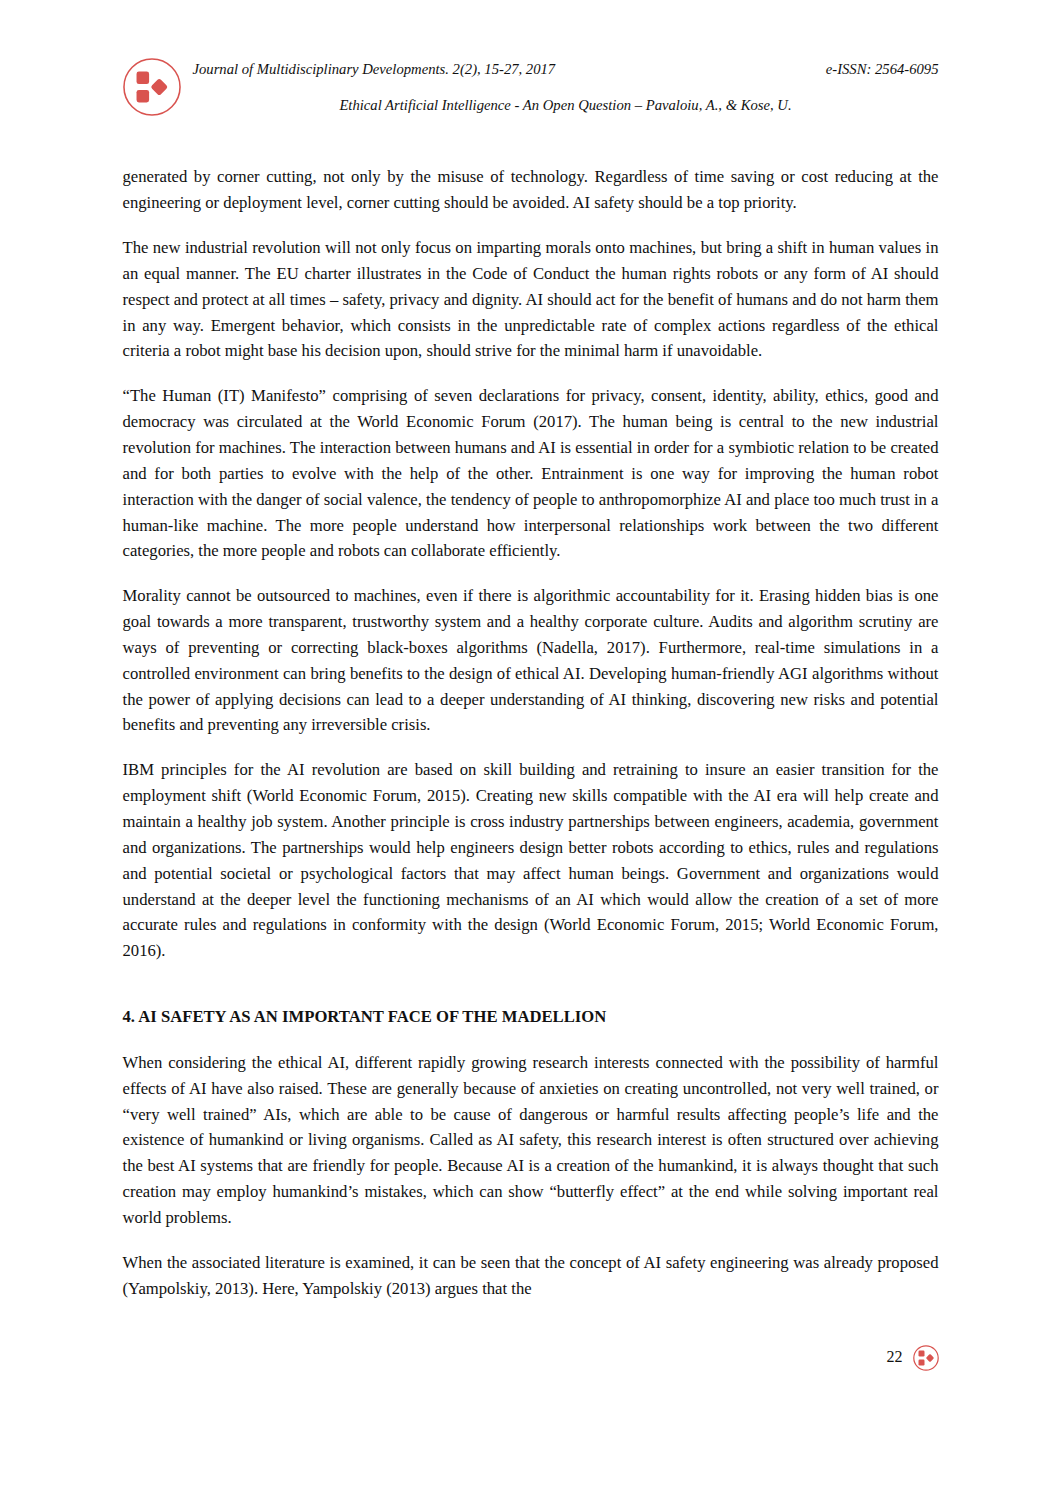Journal of Multidisciplinary Developments. 2(2), 15-27, 2017 e-ISSN: 2564-6095
Ethical Artificial Intelligence - An Open Question – Pavaloiu, A., & Kose, U.
generated by corner cutting, not only by the misuse of technology. Regardless of time saving or cost reducing at the engineering or deployment level, corner cutting should be avoided. AI safety should be a top priority.
The new industrial revolution will not only focus on imparting morals onto machines, but bring a shift in human values in an equal manner. The EU charter illustrates in the Code of Conduct the human rights robots or any form of AI should respect and protect at all times – safety, privacy and dignity. AI should act for the benefit of humans and do not harm them in any way. Emergent behavior, which consists in the unpredictable rate of complex actions regardless of the ethical criteria a robot might base his decision upon, should strive for the minimal harm if unavoidable.
“The Human (IT) Manifesto” comprising of seven declarations for privacy, consent, identity, ability, ethics, good and democracy was circulated at the World Economic Forum (2017). The human being is central to the new industrial revolution for machines. The interaction between humans and AI is essential in order for a symbiotic relation to be created and for both parties to evolve with the help of the other. Entrainment is one way for improving the human robot interaction with the danger of social valence, the tendency of people to anthropomorphize AI and place too much trust in a human-like machine. The more people understand how interpersonal relationships work between the two different categories, the more people and robots can collaborate efficiently.
Morality cannot be outsourced to machines, even if there is algorithmic accountability for it. Erasing hidden bias is one goal towards a more transparent, trustworthy system and a healthy corporate culture. Audits and algorithm scrutiny are ways of preventing or correcting black-boxes algorithms (Nadella, 2017). Furthermore, real-time simulations in a controlled environment can bring benefits to the design of ethical AI. Developing human-friendly AGI algorithms without the power of applying decisions can lead to a deeper understanding of AI thinking, discovering new risks and potential benefits and preventing any irreversible crisis.
IBM principles for the AI revolution are based on skill building and retraining to insure an easier transition for the employment shift (World Economic Forum, 2015). Creating new skills compatible with the AI era will help create and maintain a healthy job system. Another principle is cross industry partnerships between engineers, academia, government and organizations. The partnerships would help engineers design better robots according to ethics, rules and regulations and potential societal or psychological factors that may affect human beings. Government and organizations would understand at the deeper level the functioning mechanisms of an AI which would allow the creation of a set of more accurate rules and regulations in conformity with the design (World Economic Forum, 2015; World Economic Forum, 2016).
4. AI SAFETY AS AN IMPORTANT FACE OF THE MADELLION
When considering the ethical AI, different rapidly growing research interests connected with the possibility of harmful effects of AI have also raised. These are generally because of anxieties on creating uncontrolled, not very well trained, or “very well trained” AIs, which are able to be cause of dangerous or harmful results affecting people’s life and the existence of humankind or living organisms. Called as AI safety, this research interest is often structured over achieving the best AI systems that are friendly for people. Because AI is a creation of the humankind, it is always thought that such creation may employ humankind’s mistakes, which can show “butterfly effect” at the end while solving important real world problems.
When the associated literature is examined, it can be seen that the concept of AI safety engineering was already proposed (Yampolskiy, 2013). Here, Yampolskiy (2013) argues that the
22